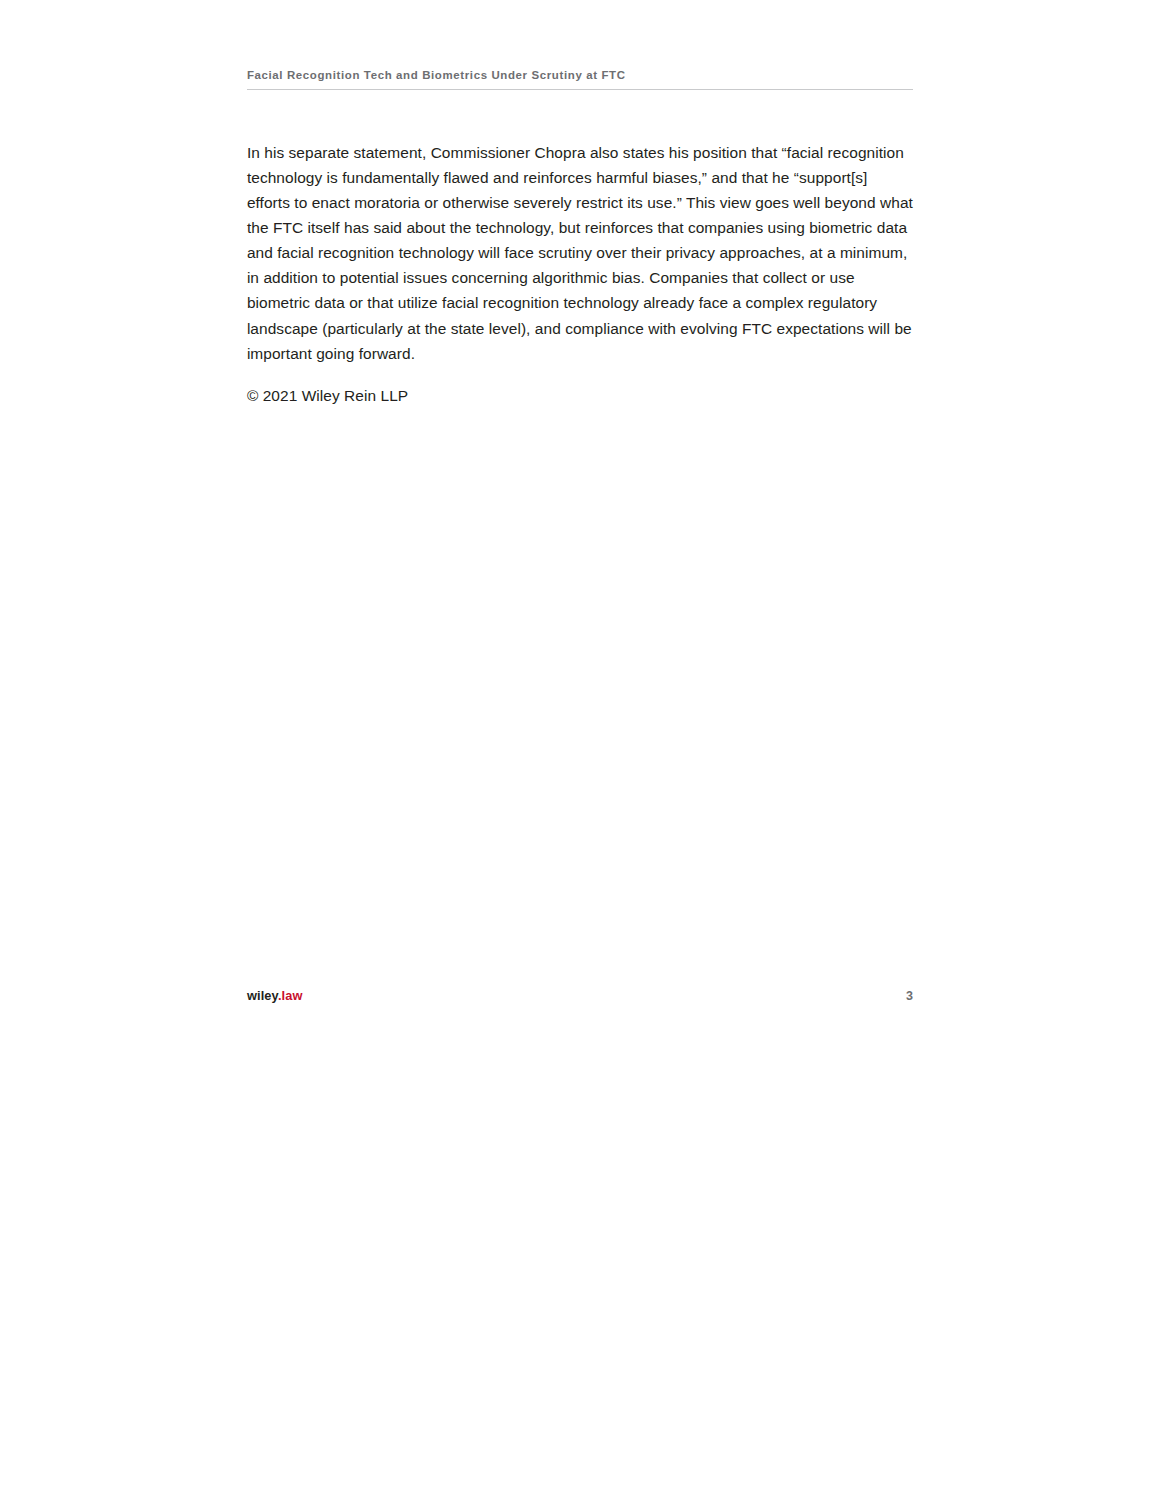Facial Recognition Tech and Biometrics Under Scrutiny at FTC
In his separate statement, Commissioner Chopra also states his position that “facial recognition technology is fundamentally flawed and reinforces harmful biases,” and that he “support[s] efforts to enact moratoria or otherwise severely restrict its use.” This view goes well beyond what the FTC itself has said about the technology, but reinforces that companies using biometric data and facial recognition technology will face scrutiny over their privacy approaches, at a minimum, in addition to potential issues concerning algorithmic bias. Companies that collect or use biometric data or that utilize facial recognition technology already face a complex regulatory landscape (particularly at the state level), and compliance with evolving FTC expectations will be important going forward.
© 2021 Wiley Rein LLP
wiley.law 3